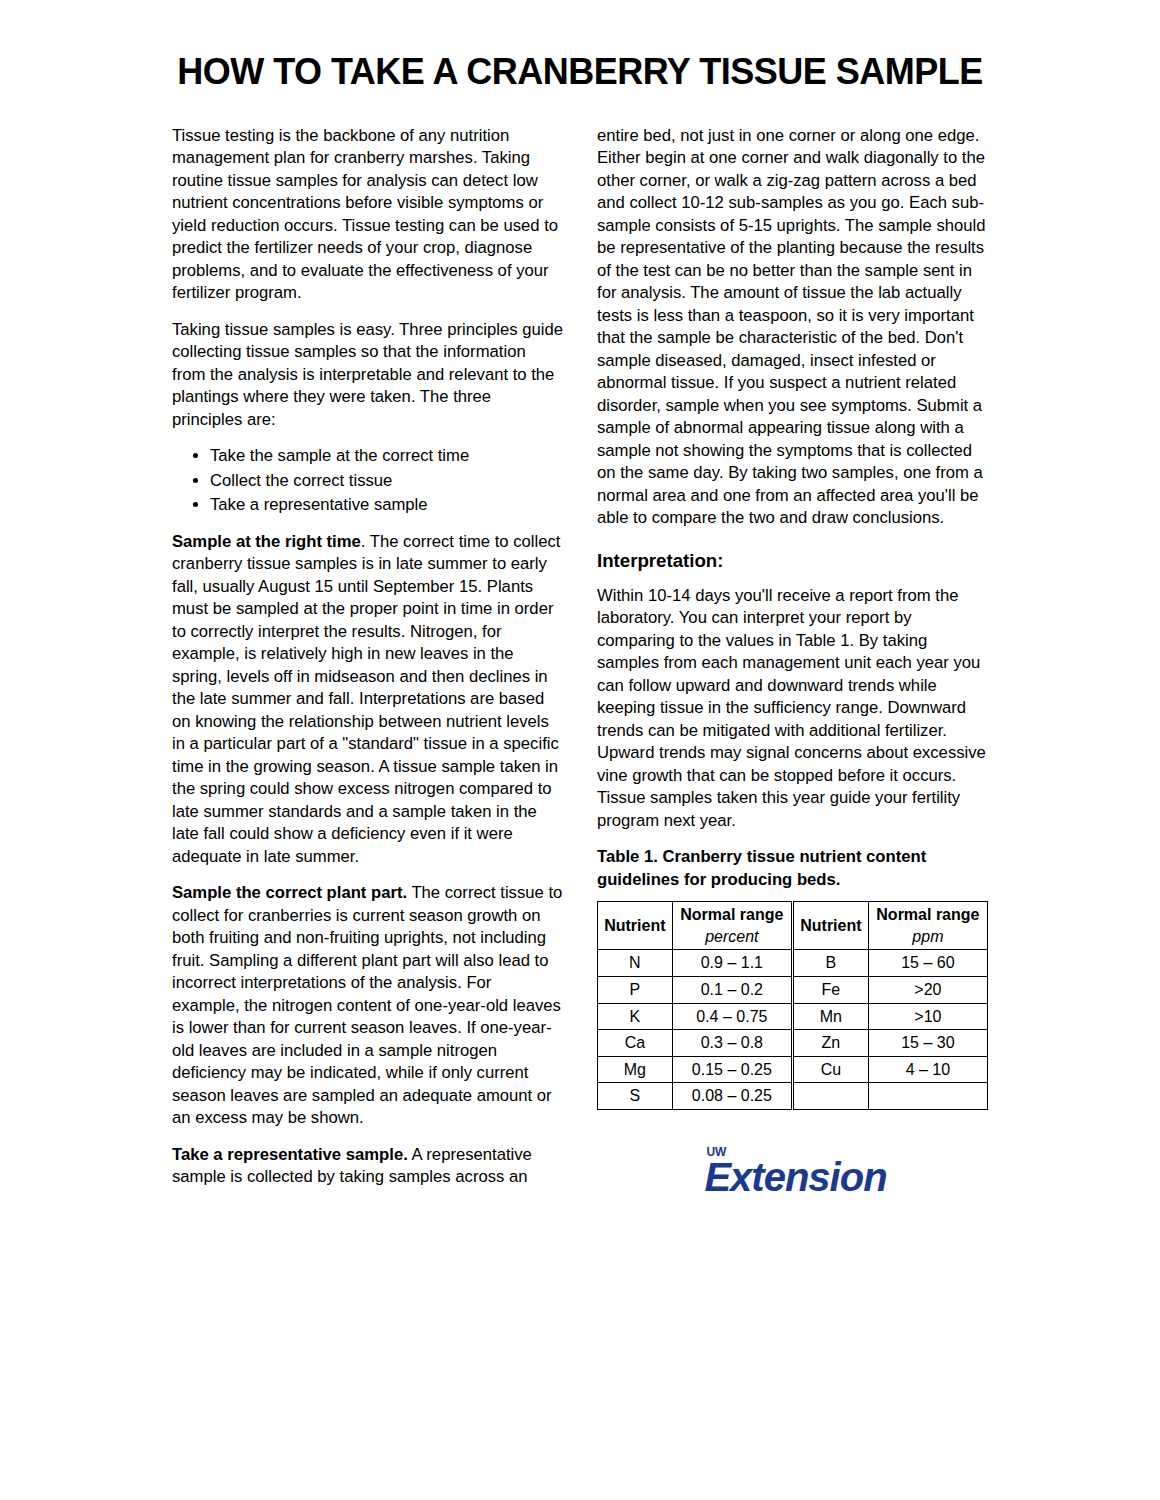HOW TO TAKE A CRANBERRY TISSUE SAMPLE
Tissue testing is the backbone of any nutrition management plan for cranberry marshes. Taking routine tissue samples for analysis can detect low nutrient concentrations before visible symptoms or yield reduction occurs. Tissue testing can be used to predict the fertilizer needs of your crop, diagnose problems, and to evaluate the effectiveness of your fertilizer program.
Taking tissue samples is easy. Three principles guide collecting tissue samples so that the information from the analysis is interpretable and relevant to the plantings where they were taken. The three principles are:
Take the sample at the correct time
Collect the correct tissue
Take a representative sample
Sample at the right time. The correct time to collect cranberry tissue samples is in late summer to early fall, usually August 15 until September 15. Plants must be sampled at the proper point in time in order to correctly interpret the results. Nitrogen, for example, is relatively high in new leaves in the spring, levels off in midseason and then declines in the late summer and fall. Interpretations are based on knowing the relationship between nutrient levels in a particular part of a "standard" tissue in a specific time in the growing season. A tissue sample taken in the spring could show excess nitrogen compared to late summer standards and a sample taken in the late fall could show a deficiency even if it were adequate in late summer.
Sample the correct plant part. The correct tissue to collect for cranberries is current season growth on both fruiting and non-fruiting uprights, not including fruit. Sampling a different plant part will also lead to incorrect interpretations of the analysis. For example, the nitrogen content of one-year-old leaves is lower than for current season leaves. If one-year-old leaves are included in a sample nitrogen deficiency may be indicated, while if only current season leaves are sampled an adequate amount or an excess may be shown.
Take a representative sample. A representative sample is collected by taking samples across an entire bed, not just in one corner or along one edge. Either begin at one corner and walk diagonally to the other corner, or walk a zig-zag pattern across a bed and collect 10-12 sub-samples as you go. Each sub-sample consists of 5-15 uprights. The sample should be representative of the planting because the results of the test can be no better than the sample sent in for analysis. The amount of tissue the lab actually tests is less than a teaspoon, so it is very important that the sample be characteristic of the bed. Don't sample diseased, damaged, insect infested or abnormal tissue. If you suspect a nutrient related disorder, sample when you see symptoms. Submit a sample of abnormal appearing tissue along with a sample not showing the symptoms that is collected on the same day. By taking two samples, one from a normal area and one from an affected area you'll be able to compare the two and draw conclusions.
Interpretation:
Within 10-14 days you'll receive a report from the laboratory. You can interpret your report by comparing to the values in Table 1. By taking samples from each management unit each year you can follow upward and downward trends while keeping tissue in the sufficiency range. Downward trends can be mitigated with additional fertilizer. Upward trends may signal concerns about excessive vine growth that can be stopped before it occurs. Tissue samples taken this year guide your fertility program next year.
Table 1. Cranberry tissue nutrient content guidelines for producing beds.
| Nutrient | Normal range percent | Nutrient | Normal range ppm |
| --- | --- | --- | --- |
| N | 0.9 – 1.1 | B | 15 – 60 |
| P | 0.1 – 0.2 | Fe | >20 |
| K | 0.4 – 0.75 | Mn | >10 |
| Ca | 0.3 – 0.8 | Zn | 15 – 30 |
| Mg | 0.15 – 0.25 | Cu | 4 – 10 |
| S | 0.08 – 0.25 | | |
UW Extension